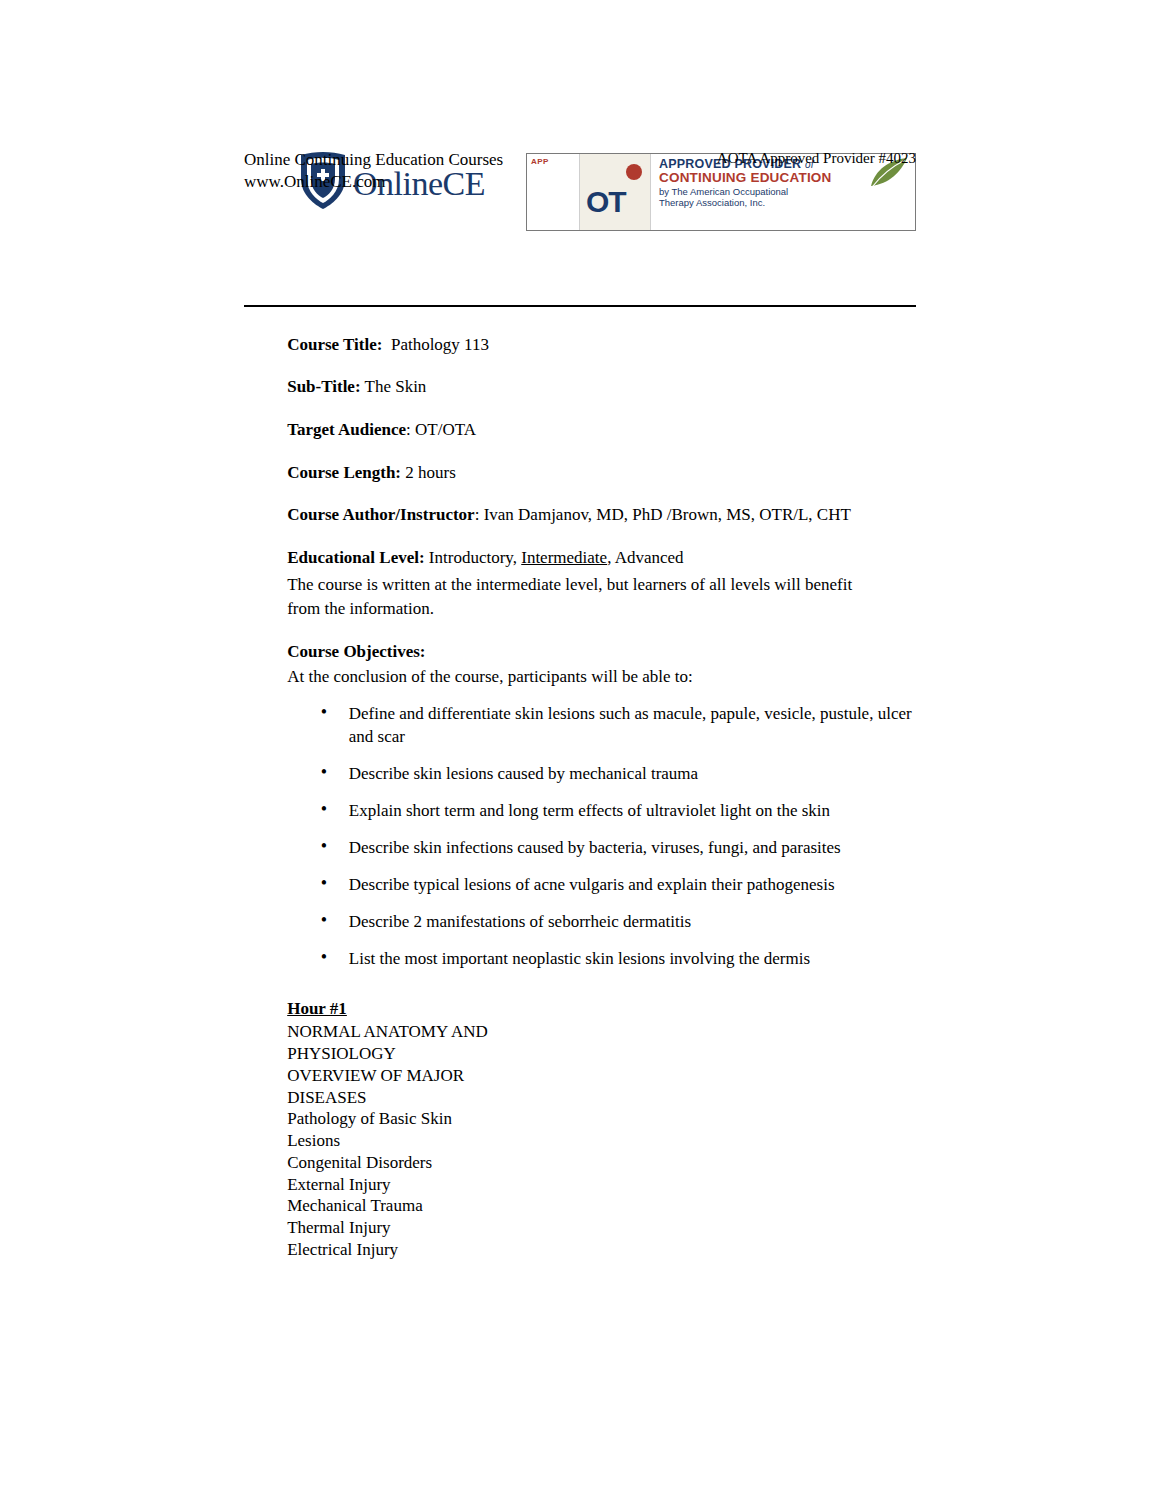OnlineCE
APP
OT
APPROVED PROVIDER of
CONTINUING EDUCATION
by The American Occupational
Therapy Association, Inc.
Online Continuing Education Courses
www.OnlineCE.com
AOTA Approved Provider #4023
Course Title: Pathology 113
Sub-Title: The Skin
Target Audience: OT/OTA
Course Length: 2 hours
Course Author/Instructor: Ivan Damjanov, MD, PhD /Brown, MS, OTR/L, CHT
Educational Level: Introductory, Intermediate, Advanced
The course is written at the intermediate level, but learners of all levels will benefit
from the information.
Course Objectives:
At the conclusion of the course, participants will be able to:
Define and differentiate skin lesions such as macule, papule, vesicle, pustule, ulcer and scar
Describe skin lesions caused by mechanical trauma
Explain short term and long term effects of ultraviolet light on the skin
Describe skin infections caused by bacteria, viruses, fungi, and parasites
Describe typical lesions of acne vulgaris and explain their pathogenesis
Describe 2 manifestations of seborrheic dermatitis
List the most important neoplastic skin lesions involving the dermis
Hour #1
NORMAL ANATOMY AND
PHYSIOLOGY
OVERVIEW OF MAJOR
DISEASES
Pathology of Basic Skin
Lesions
Congenital Disorders
External Injury
Mechanical Trauma
Thermal Injury
Electrical Injury